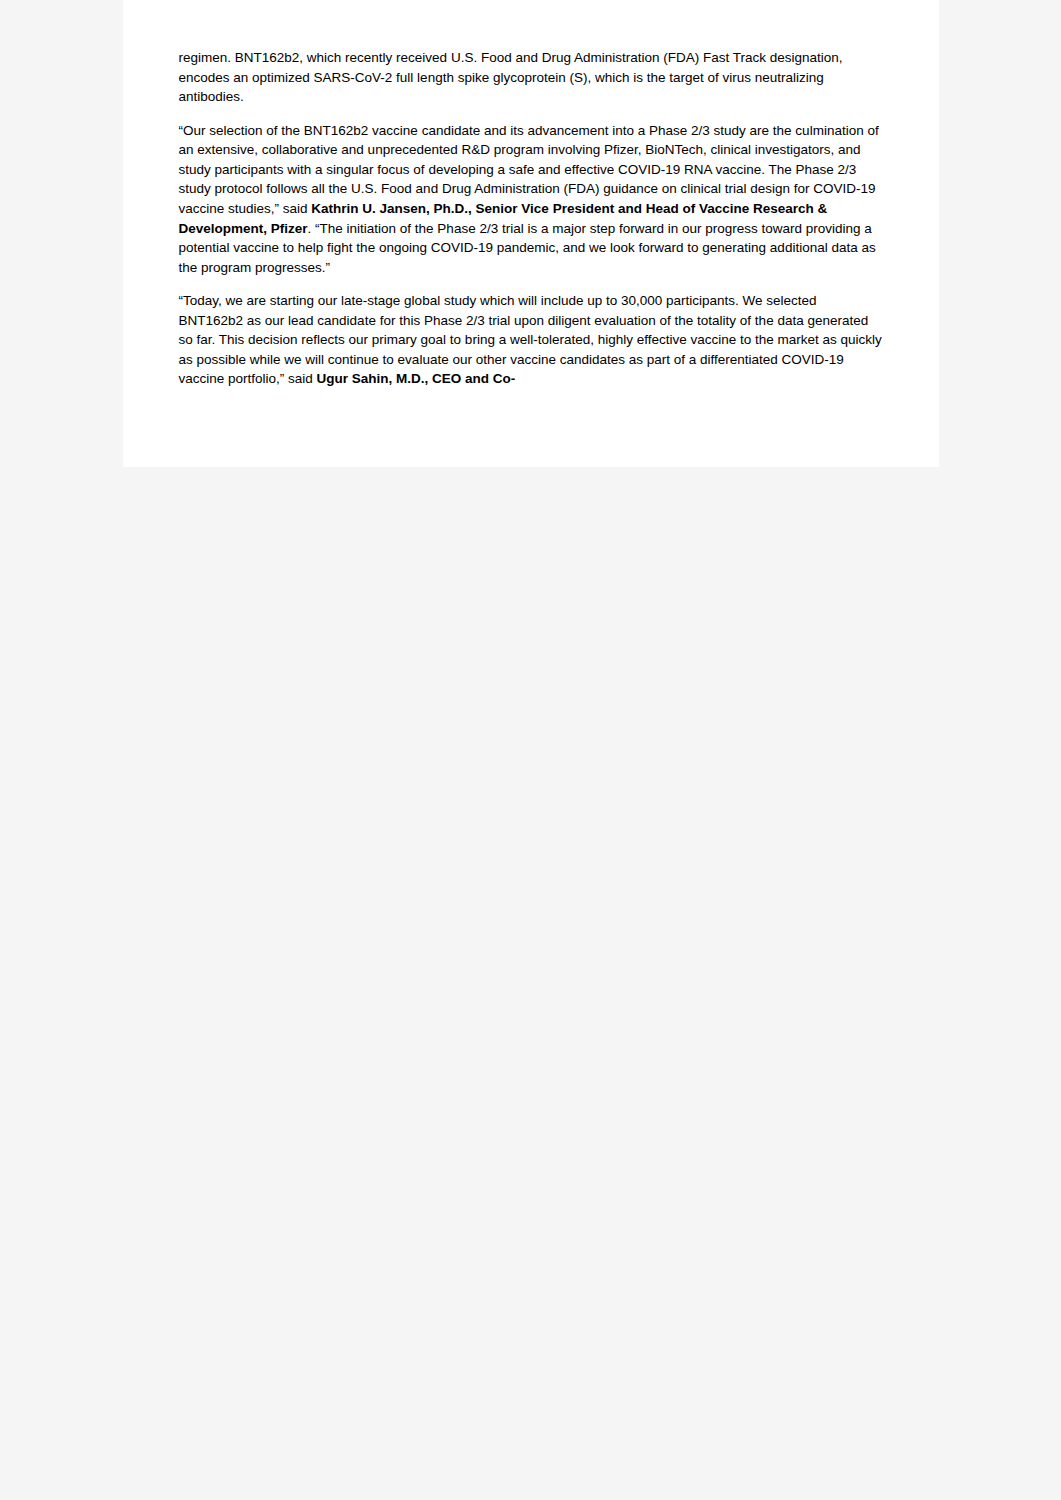regimen. BNT162b2, which recently received U.S. Food and Drug Administration (FDA) Fast Track designation, encodes an optimized SARS-CoV-2 full length spike glycoprotein (S), which is the target of virus neutralizing antibodies.
“Our selection of the BNT162b2 vaccine candidate and its advancement into a Phase 2/3 study are the culmination of an extensive, collaborative and unprecedented R&D program involving Pfizer, BioNTech, clinical investigators, and study participants with a singular focus of developing a safe and effective COVID-19 RNA vaccine. The Phase 2/3 study protocol follows all the U.S. Food and Drug Administration (FDA) guidance on clinical trial design for COVID-19 vaccine studies,” said Kathrin U. Jansen, Ph.D., Senior Vice President and Head of Vaccine Research & Development, Pfizer. “The initiation of the Phase 2/3 trial is a major step forward in our progress toward providing a potential vaccine to help fight the ongoing COVID-19 pandemic, and we look forward to generating additional data as the program progresses.”
“Today, we are starting our late-stage global study which will include up to 30,000 participants. We selected BNT162b2 as our lead candidate for this Phase 2/3 trial upon diligent evaluation of the totality of the data generated so far. This decision reflects our primary goal to bring a well-tolerated, highly effective vaccine to the market as quickly as possible while we will continue to evaluate our other vaccine candidates as part of a differentiated COVID-19 vaccine portfolio,” said Ugur Sahin, M.D., CEO and Co-